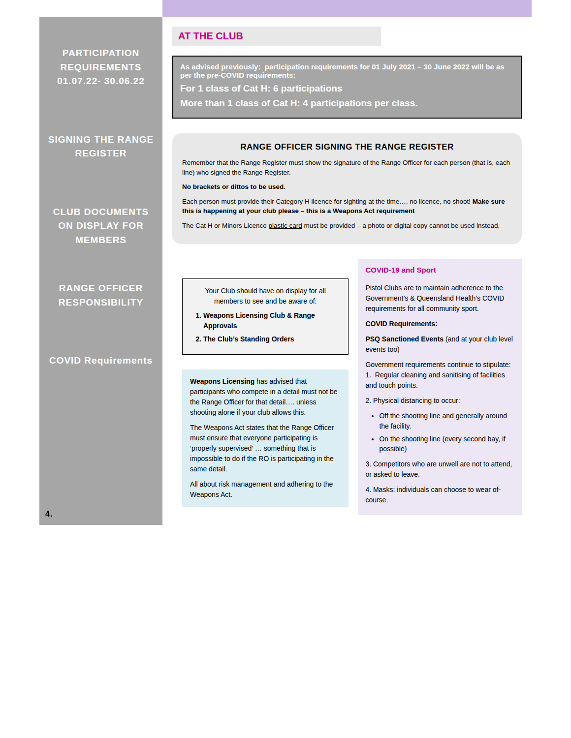PARTICIPATION REQUIREMENTS
01.07.22- 30.06.22
SIGNING THE RANGE REGISTER
CLUB DOCUMENTS ON DISPLAY FOR MEMBERS
RANGE OFFICER RESPONSIBILITY
COVID Requirements
4.
AT THE CLUB
As advised previously: participation requirements for 01 July 2021 – 30 June 2022 will be as per the pre-COVID requirements:
For 1 class of Cat H: 6 participations
More than 1 class of Cat H: 4 participations per class.
RANGE OFFICER SIGNING THE RANGE REGISTER
Remember that the Range Register must show the signature of the Range Officer for each person (that is, each line) who signed the Range Register.
No brackets or dittos to be used.
Each person must provide their Category H licence for sighting at the time…. no licence, no shoot! Make sure this is happening at your club please – this is a Weapons Act requirement
The Cat H or Minors Licence plastic card must be provided – a photo or digital copy cannot be used instead.
Your Club should have on display for all members to see and be aware of:
Weapons Licensing Club & Range Approvals
The Club’s Standing Orders
Weapons Licensing has advised that participants who compete in a detail must not be the Range Officer for that detail…. unless shooting alone if your club allows this.
The Weapons Act states that the Range Officer must ensure that everyone participating is ‘properly supervised’ … something that is impossible to do if the RO is participating in the same detail.
All about risk management and adhering to the Weapons Act.
COVID-19 and Sport
Pistol Clubs are to maintain adherence to the Government’s & Queensland Health’s COVID requirements for all community sport.
COVID Requirements:
PSQ Sanctioned Events (and at your club level events too)
Government requirements continue to stipulate:
1. Regular cleaning and sanitising of facilities and touch points.
2. Physical distancing to occur:
Off the shooting line and generally around the facility.
On the shooting line (every second bay, if possible)
3. Competitors who are unwell are not to attend, or asked to leave.
4. Masks: individuals can choose to wear of-course.